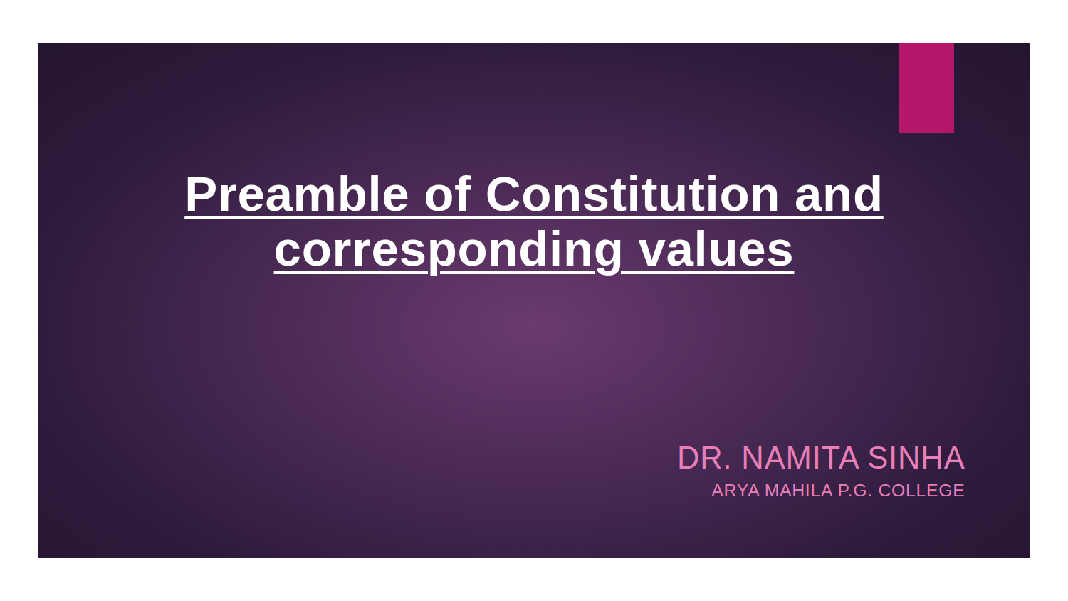Preamble of Constitution and corresponding values
DR. NAMITA SINHA ARYA MAHILA P.G. COLLEGE